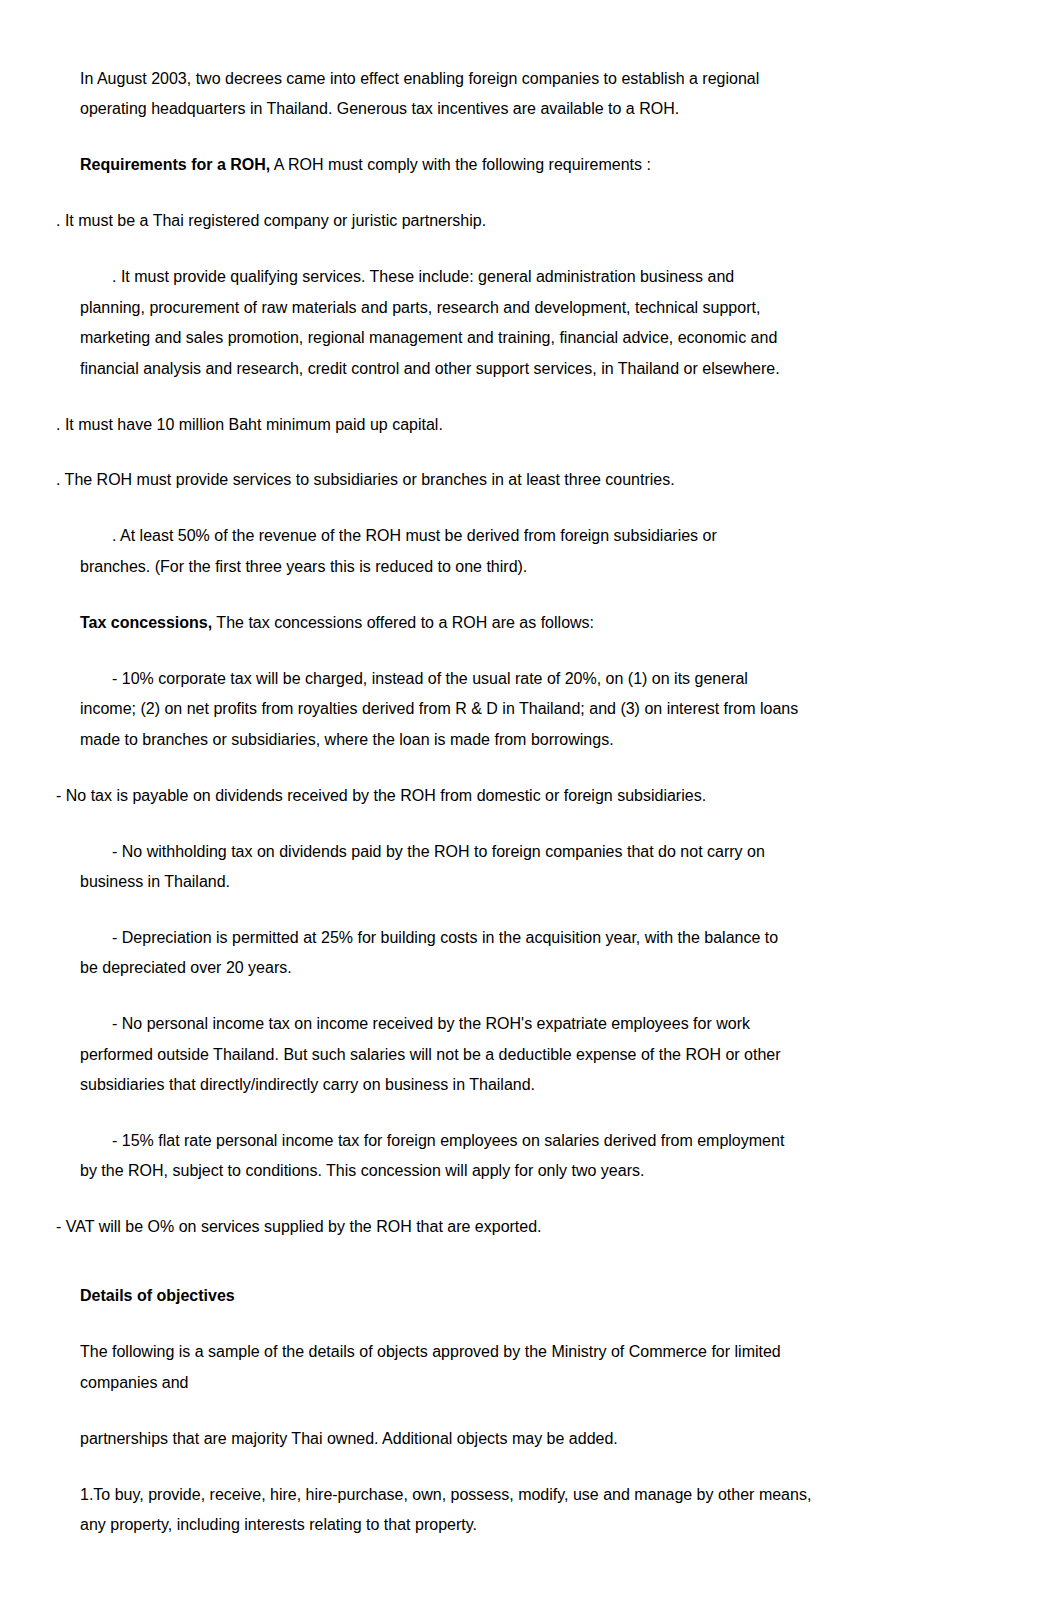In August 2003, two decrees came into effect enabling foreign companies to establish a regional operating headquarters in Thailand. Generous tax incentives are available to a ROH.
Requirements for a ROH, A ROH must comply with the following requirements :
. It must be a Thai registered company or juristic partnership.
. It must provide qualifying services. These include: general administration business and
planning, procurement of raw materials and parts, research and development, technical support, marketing and sales promotion, regional management and training, financial advice, economic and financial analysis and research, credit control and other support services, in Thailand or elsewhere.
. It must have 10 million Baht minimum paid up capital.
. The ROH must provide services to subsidiaries or branches in at least three countries.
. At least 50% of the revenue of the ROH must be derived from foreign subsidiaries or
branches. (For the first three years this is reduced to one third).
Tax concessions, The tax concessions offered to a ROH are as follows:
- 10% corporate tax will be charged, instead of the usual rate of 20%, on (1) on its general
income; (2) on net profits from royalties derived from R & D in Thailand; and (3) on interest from loans made to branches or subsidiaries, where the loan is made from borrowings.
- No tax is payable on dividends received by the ROH from domestic or foreign subsidiaries.
- No withholding tax on dividends paid by the ROH to foreign companies that do not carry on
business in Thailand.
- Depreciation is permitted at 25% for building costs in the acquisition year, with the balance to
be depreciated over 20 years.
- No personal income tax on income received by the ROH's expatriate employees for work
performed outside Thailand. But such salaries will not be a deductible expense of the ROH or other subsidiaries that directly/indirectly carry on business in Thailand.
- 15% flat rate personal income tax for foreign employees on salaries derived from employment
by the ROH, subject to conditions. This concession will apply for only two years.
- VAT will be O% on services supplied by the ROH that are exported.
Details of objectives
The following is a sample of the details of objects approved by the Ministry of Commerce for limited companies and
partnerships that are majority Thai owned. Additional objects may be added.
1.To buy, provide, receive, hire, hire-purchase, own, possess, modify, use and manage by other means, any property, including interests relating to that property.